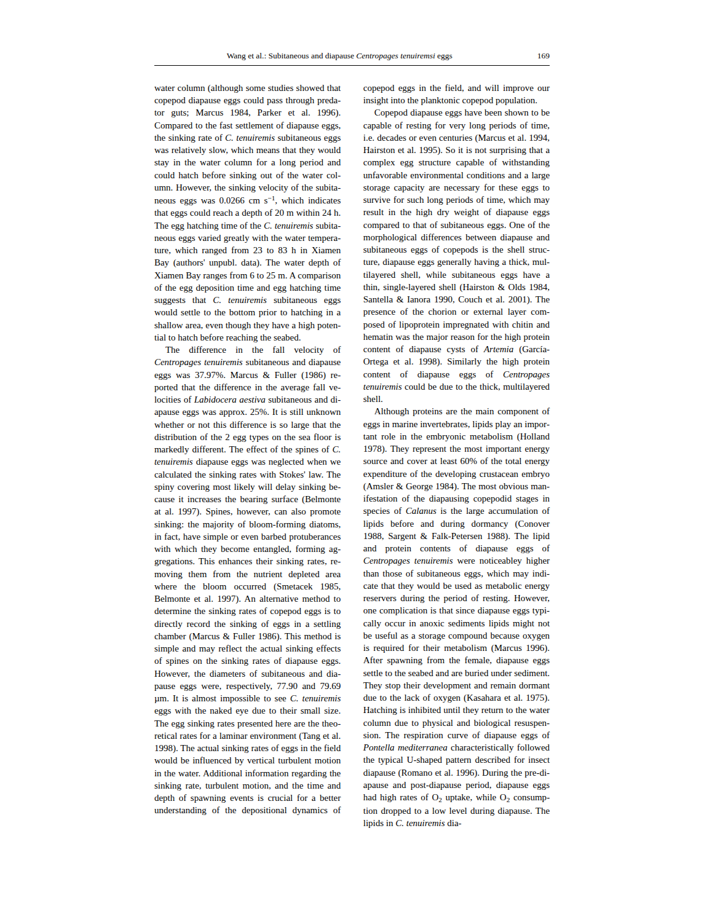Wang et al.: Subitaneous and diapause Centropages tenuiremsi eggs
169
water column (although some studies showed that copepod diapause eggs could pass through predator guts; Marcus 1984, Parker et al. 1996). Compared to the fast settlement of diapause eggs, the sinking rate of C. tenuiremis subitaneous eggs was relatively slow, which means that they would stay in the water column for a long period and could hatch before sinking out of the water column. However, the sinking velocity of the subitaneous eggs was 0.0266 cm s−1, which indicates that eggs could reach a depth of 20 m within 24 h. The egg hatching time of the C. tenuiremis subitaneous eggs varied greatly with the water temperature, which ranged from 23 to 83 h in Xiamen Bay (authors' unpubl. data). The water depth of Xiamen Bay ranges from 6 to 25 m. A comparison of the egg deposition time and egg hatching time suggests that C. tenuiremis subitaneous eggs would settle to the bottom prior to hatching in a shallow area, even though they have a high potential to hatch before reaching the seabed.
The difference in the fall velocity of Centropages tenuiremis subitaneous and diapause eggs was 37.97%. Marcus & Fuller (1986) reported that the difference in the average fall velocities of Labidocera aestiva subitaneous and diapause eggs was approx. 25%. It is still unknown whether or not this difference is so large that the distribution of the 2 egg types on the sea floor is markedly different. The effect of the spines of C. tenuiremis diapause eggs was neglected when we calculated the sinking rates with Stokes' law. The spiny covering most likely will delay sinking because it increases the bearing surface (Belmonte at al. 1997). Spines, however, can also promote sinking: the majority of bloom-forming diatoms, in fact, have simple or even barbed protuberances with which they become entangled, forming aggregations. This enhances their sinking rates, removing them from the nutrient depleted area where the bloom occurred (Smetacek 1985, Belmonte et al. 1997). An alternative method to determine the sinking rates of copepod eggs is to directly record the sinking of eggs in a settling chamber (Marcus & Fuller 1986). This method is simple and may reflect the actual sinking effects of spines on the sinking rates of diapause eggs. However, the diameters of subitaneous and diapause eggs were, respectively, 77.90 and 79.69 µm. It is almost impossible to see C. tenuiremis eggs with the naked eye due to their small size. The egg sinking rates presented here are the theoretical rates for a laminar environment (Tang et al. 1998). The actual sinking rates of eggs in the field would be influenced by vertical turbulent motion in the water. Additional information regarding the sinking rate, turbulent motion, and the time and depth of spawning events is crucial for a better understanding of the depositional dynamics of copepod eggs in the field, and will improve our insight into the planktonic copepod population.
Copepod diapause eggs have been shown to be capable of resting for very long periods of time, i.e. decades or even centuries (Marcus et al. 1994, Hairston et al. 1995). So it is not surprising that a complex egg structure capable of withstanding unfavorable environmental conditions and a large storage capacity are necessary for these eggs to survive for such long periods of time, which may result in the high dry weight of diapause eggs compared to that of subitaneous eggs. One of the morphological differences between diapause and subitaneous eggs of copepods is the shell structure, diapause eggs generally having a thick, multilayered shell, while subitaneous eggs have a thin, single-layered shell (Hairston & Olds 1984, Santella & Ianora 1990, Couch et al. 2001). The presence of the chorion or external layer composed of lipoprotein impregnated with chitin and hematin was the major reason for the high protein content of diapause cysts of Artemia (García-Ortega et al. 1998). Similarly the high protein content of diapause eggs of Centropages tenuiremis could be due to the thick, multilayered shell.
Although proteins are the main component of eggs in marine invertebrates, lipids play an important role in the embryonic metabolism (Holland 1978). They represent the most important energy source and cover at least 60% of the total energy expenditure of the developing crustacean embryo (Amsler & George 1984). The most obvious manifestation of the diapausing copepodid stages in species of Calanus is the large accumulation of lipids before and during dormancy (Conover 1988, Sargent & Falk-Petersen 1988). The lipid and protein contents of diapause eggs of Centropages tenuiremis were noticeabley higher than those of subitaneous eggs, which may indicate that they would be used as metabolic energy reservers during the period of resting. However, one complication is that since diapause eggs typically occur in anoxic sediments lipids might not be useful as a storage compound because oxygen is required for their metabolism (Marcus 1996). After spawning from the female, diapause eggs settle to the seabed and are buried under sediment. They stop their development and remain dormant due to the lack of oxygen (Kasahara et al. 1975). Hatching is inhibited until they return to the water column due to physical and biological resuspension. The respiration curve of diapause eggs of Pontella mediterranea characteristically followed the typical U-shaped pattern described for insect diapause (Romano et al. 1996). During the pre-diapause and post-diapause period, diapause eggs had high rates of O2 uptake, while O2 consumption dropped to a low level during diapause. The lipids in C. tenuiremis dia-